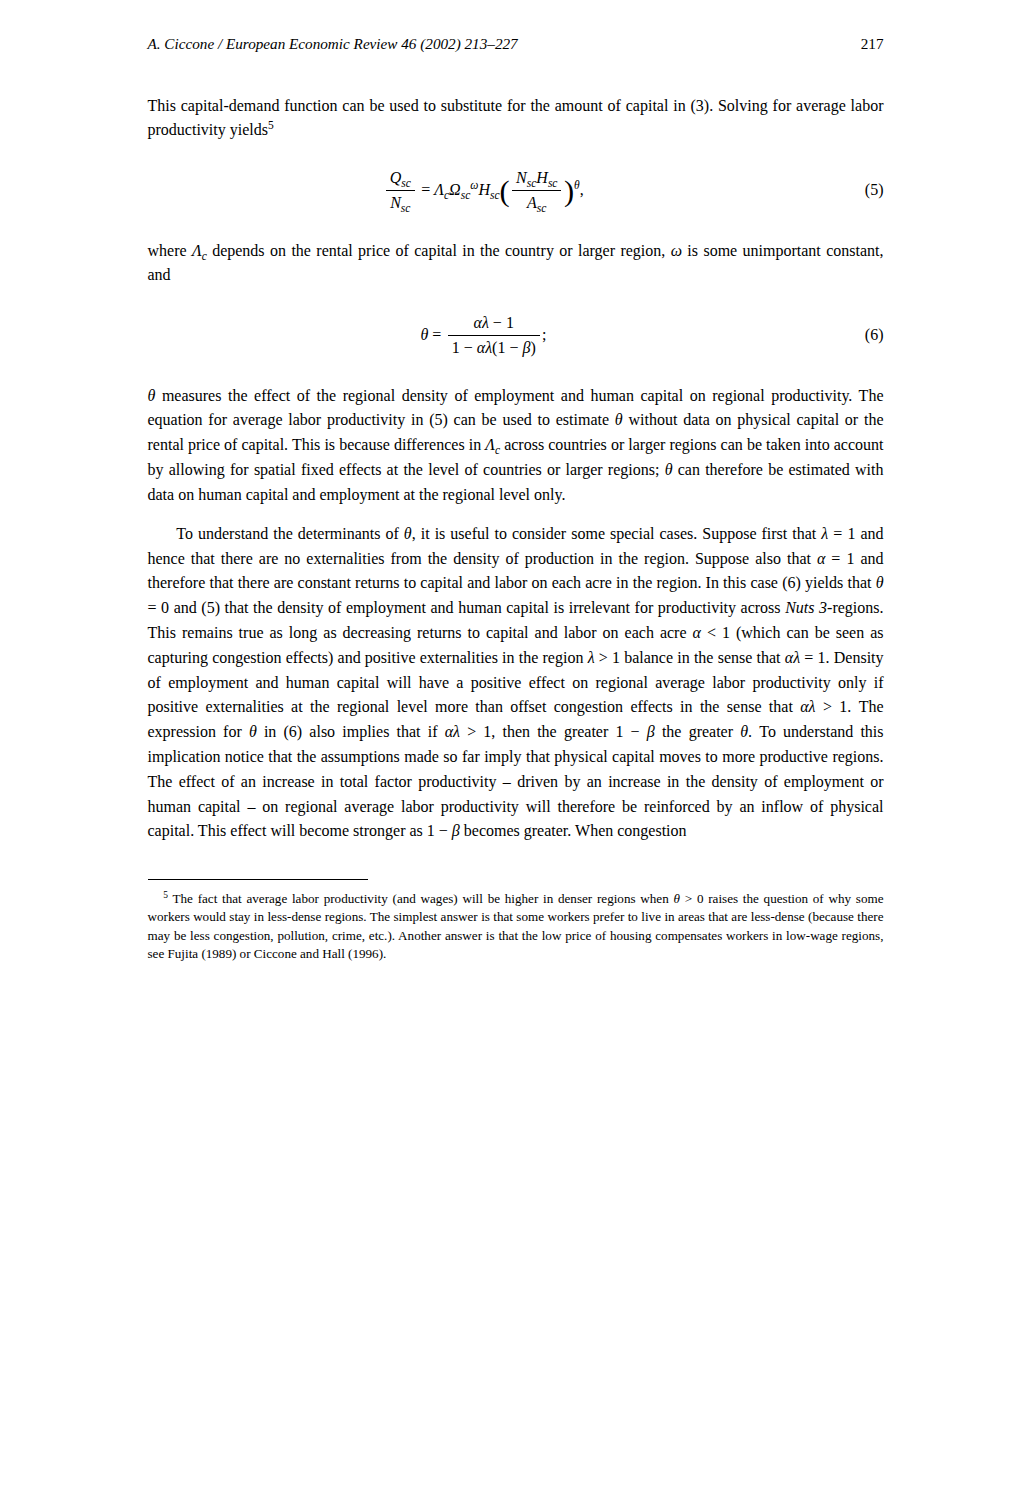A. Ciccone / European Economic Review 46 (2002) 213–227 217
This capital-demand function can be used to substitute for the amount of capital in (3). Solving for average labor productivity yields5
Qsc Nsc = ΛcΩscωHsc( NscHsc Asc )θ, (5)
where Λc depends on the rental price of capital in the country or larger region, ω is some unimportant constant, and
θ = αλ − 1 1 − αλ(1 − β) ; (6)
θ measures the effect of the regional density of employment and human capital on regional productivity. The equation for average labor productivity in (5) can be used to estimate θ without data on physical capital or the rental price of capital. This is because differences in Λc across countries or larger regions can be taken into account by allowing for spatial fixed effects at the level of countries or larger regions; θ can therefore be estimated with data on human capital and employment at the regional level only.
To understand the determinants of θ, it is useful to consider some special cases. Suppose first that λ = 1 and hence that there are no externalities from the density of production in the region. Suppose also that α = 1 and therefore that there are constant returns to capital and labor on each acre in the region. In this case (6) yields that θ = 0 and (5) that the density of employment and human capital is irrelevant for productivity across Nuts 3-regions. This remains true as long as decreasing returns to capital and labor on each acre α < 1 (which can be seen as capturing congestion effects) and positive externalities in the region λ > 1 balance in the sense that αλ = 1. Density of employment and human capital will have a positive effect on regional average labor productivity only if positive externalities at the regional level more than offset congestion effects in the sense that αλ > 1. The expression for θ in (6) also implies that if αλ > 1, then the greater 1 − β the greater θ. To understand this implication notice that the assumptions made so far imply that physical capital moves to more productive regions. The effect of an increase in total factor productivity – driven by an increase in the density of employment or human capital – on regional average labor productivity will therefore be reinforced by an inflow of physical capital. This effect will become stronger as 1 − β becomes greater. When congestion
5 The fact that average labor productivity (and wages) will be higher in denser regions when θ > 0 raises the question of why some workers would stay in less-dense regions. The simplest answer is that some workers prefer to live in areas that are less-dense (because there may be less congestion, pollution, crime, etc.). Another answer is that the low price of housing compensates workers in low-wage regions, see Fujita (1989) or Ciccone and Hall (1996).